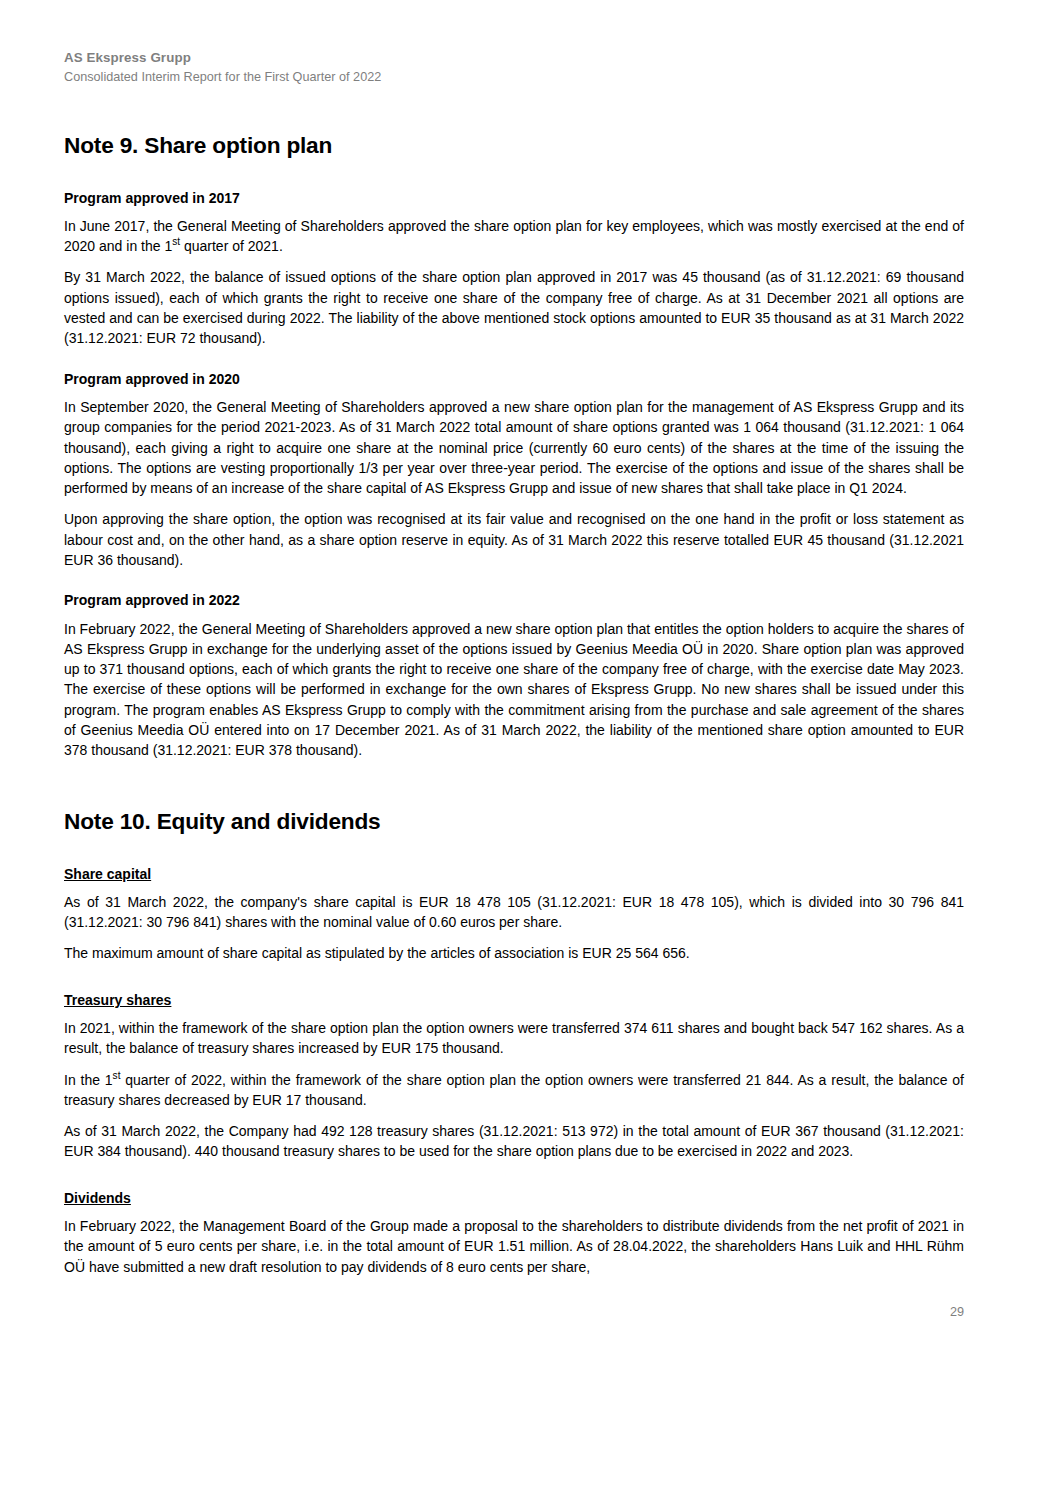AS Ekspress Grupp
Consolidated Interim Report for the First Quarter of 2022
Note 9. Share option plan
Program approved in 2017
In June 2017, the General Meeting of Shareholders approved the share option plan for key employees, which was mostly exercised at the end of 2020 and in the 1st quarter of 2021.
By 31 March 2022, the balance of issued options of the share option plan approved in 2017 was 45 thousand (as of 31.12.2021: 69 thousand options issued), each of which grants the right to receive one share of the company free of charge. As at 31 December 2021 all options are vested and can be exercised during 2022. The liability of the above mentioned stock options amounted to EUR 35 thousand as at 31 March 2022 (31.12.2021: EUR 72 thousand).
Program approved in 2020
In September 2020, the General Meeting of Shareholders approved a new share option plan for the management of AS Ekspress Grupp and its group companies for the period 2021-2023. As of 31 March 2022 total amount of share options granted was 1 064 thousand (31.12.2021: 1 064 thousand), each giving a right to acquire one share at the nominal price (currently 60 euro cents) of the shares at the time of the issuing the options. The options are vesting proportionally 1/3 per year over three-year period. The exercise of the options and issue of the shares shall be performed by means of an increase of the share capital of AS Ekspress Grupp and issue of new shares that shall take place in Q1 2024.
Upon approving the share option, the option was recognised at its fair value and recognised on the one hand in the profit or loss statement as labour cost and, on the other hand, as a share option reserve in equity. As of 31 March 2022 this reserve totalled EUR 45 thousand (31.12.2021 EUR 36 thousand).
Program approved in 2022
In February 2022, the General Meeting of Shareholders approved a new share option plan that entitles the option holders to acquire the shares of AS Ekspress Grupp in exchange for the underlying asset of the options issued by Geenius Meedia OÜ in 2020. Share option plan was approved up to 371 thousand options, each of which grants the right to receive one share of the company free of charge, with the exercise date May 2023. The exercise of these options will be performed in exchange for the own shares of Ekspress Grupp. No new shares shall be issued under this program. The program enables AS Ekspress Grupp to comply with the commitment arising from the purchase and sale agreement of the shares of Geenius Meedia OÜ entered into on 17 December 2021. As of 31 March 2022, the liability of the mentioned share option amounted to EUR 378 thousand (31.12.2021: EUR 378 thousand).
Note 10. Equity and dividends
Share capital
As of 31 March 2022, the company's share capital is EUR 18 478 105 (31.12.2021: EUR 18 478 105), which is divided into 30 796 841 (31.12.2021: 30 796 841) shares with the nominal value of 0.60 euros per share.
The maximum amount of share capital as stipulated by the articles of association is EUR 25 564 656.
Treasury shares
In 2021, within the framework of the share option plan the option owners were transferred 374 611 shares and bought back 547 162 shares. As a result, the balance of treasury shares increased by EUR 175 thousand.
In the 1st quarter of 2022, within the framework of the share option plan the option owners were transferred 21 844. As a result, the balance of treasury shares decreased by EUR 17 thousand.
As of 31 March 2022, the Company had 492 128 treasury shares (31.12.2021: 513 972) in the total amount of EUR 367 thousand (31.12.2021: EUR 384 thousand). 440 thousand treasury shares to be used for the share option plans due to be exercised in 2022 and 2023.
Dividends
In February 2022, the Management Board of the Group made a proposal to the shareholders to distribute dividends from the net profit of 2021 in the amount of 5 euro cents per share, i.e. in the total amount of EUR 1.51 million. As of 28.04.2022, the shareholders Hans Luik and HHL Rühm OÜ have submitted a new draft resolution to pay dividends of 8 euro cents per share,
29